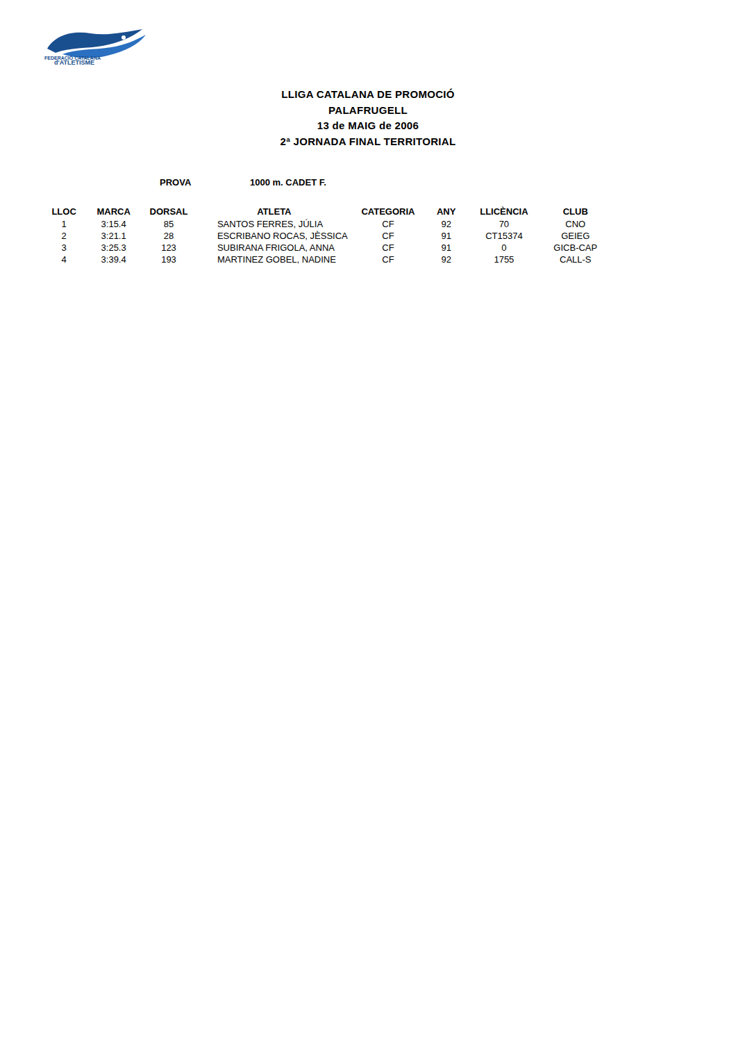FEDERACIÓ CATALANA d'ATLETISME
LLIGA CATALANA DE PROMOCIÓ
PALAFRUGELL
13 de MAIG de 2006
2ª JORNADA FINAL TERRITORIAL
PROVA1000 m. CADET F.
| LLOC | MARCA | DORSAL | ATLETA | CATEGORIA | ANY | LLICÈNCIA | CLUB |
| --- | --- | --- | --- | --- | --- | --- | --- |
| 1 | 3:15.4 | 85 | SANTOS FERRES, JÚLIA | CF | 92 | 70 | CNO |
| 2 | 3:21.1 | 28 | ESCRIBANO ROCAS, JÈSSICA | CF | 91 | CT15374 | GEIEG |
| 3 | 3:25.3 | 123 | SUBIRANA FRIGOLA, ANNA | CF | 91 | 0 | GICB-CAP |
| 4 | 3:39.4 | 193 | MARTINEZ GOBEL, NADINE | CF | 92 | 1755 | CALL-S |